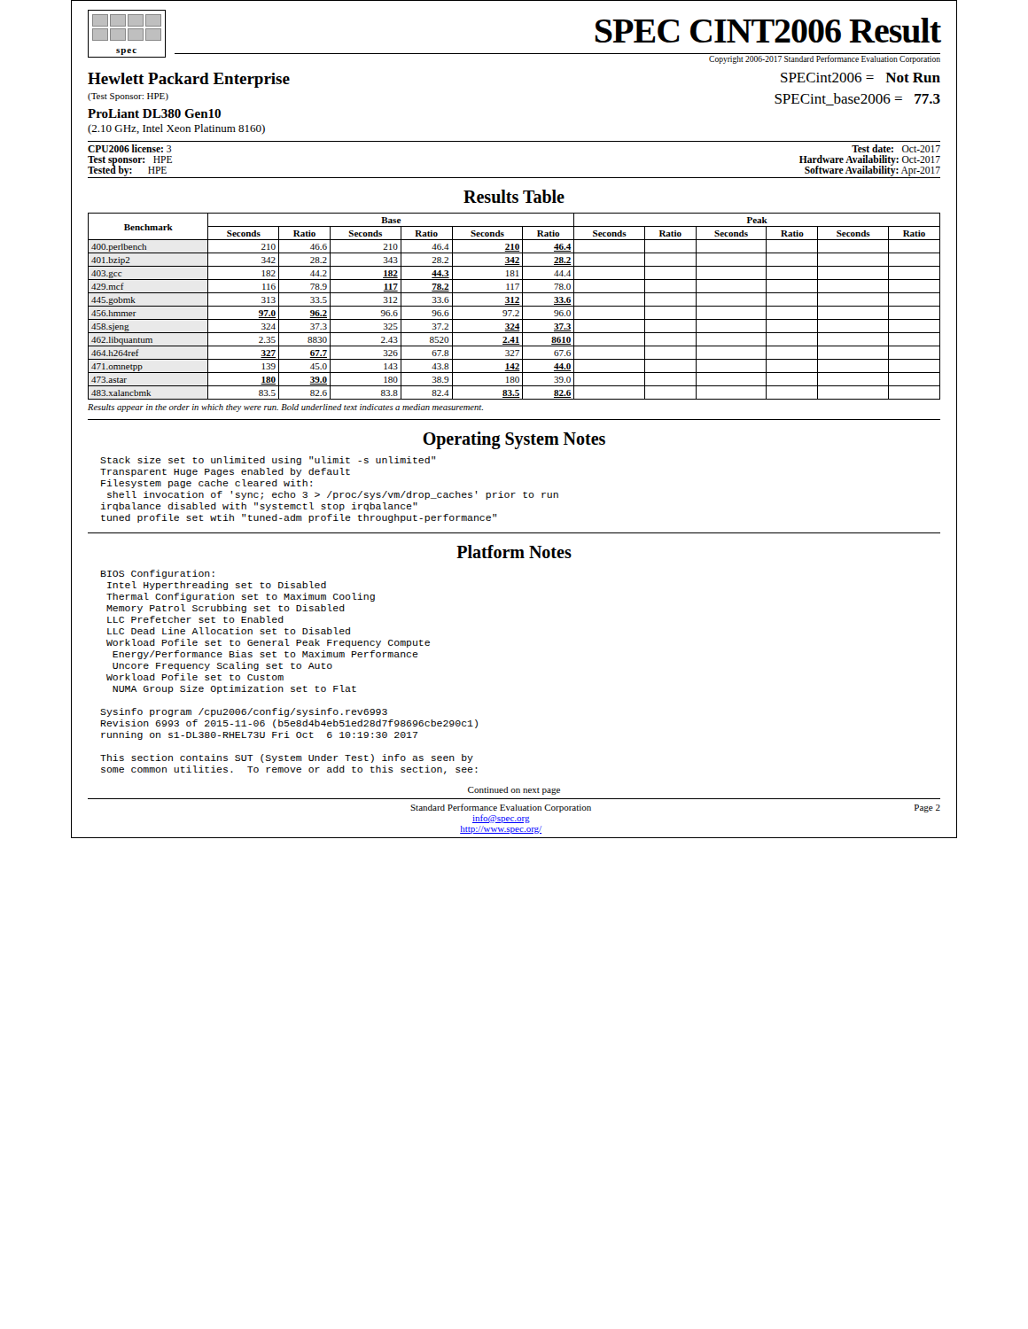spec
SPEC CINT2006 Result
Copyright 2006-2017 Standard Performance Evaluation Corporation
Hewlett Packard Enterprise
(Test Sponsor: HPE)
ProLiant DL380 Gen10
(2.10 GHz, Intel Xeon Platinum 8160)
SPECint2006 = Not Run
SPECint_base2006 = 77.3
CPU2006 license: 3
Test sponsor: HPE
Tested by: HPE
Test date: Oct-2017
Hardware Availability: Oct-2017
Software Availability: Apr-2017
Results Table
| Benchmark | Base | Peak |
| --- | --- | --- |
| Seconds | Ratio | Seconds | Ratio | Seconds | Ratio | Seconds | Ratio | Seconds | Ratio | Seconds | Ratio |
| 400.perlbench | 210 | 46.6 | 210 | 46.4 | 210 | 46.4 | | | | | | |
| 401.bzip2 | 342 | 28.2 | 343 | 28.2 | 342 | 28.2 | | | | | | |
| 403.gcc | 182 | 44.2 | 182 | 44.3 | 181 | 44.4 | | | | | | |
| 429.mcf | 116 | 78.9 | 117 | 78.2 | 117 | 78.0 | | | | | | |
| 445.gobmk | 313 | 33.5 | 312 | 33.6 | 312 | 33.6 | | | | | | |
| 456.hmmer | 97.0 | 96.2 | 96.6 | 96.6 | 97.2 | 96.0 | | | | | | |
| 458.sjeng | 324 | 37.3 | 325 | 37.2 | 324 | 37.3 | | | | | | |
| 462.libquantum | 2.35 | 8830 | 2.43 | 8520 | 2.41 | 8610 | | | | | | |
| 464.h264ref | 327 | 67.7 | 326 | 67.8 | 327 | 67.6 | | | | | | |
| 471.omnetpp | 139 | 45.0 | 143 | 43.8 | 142 | 44.0 | | | | | | |
| 473.astar | 180 | 39.0 | 180 | 38.9 | 180 | 39.0 | | | | | | |
| 483.xalancbmk | 83.5 | 82.6 | 83.8 | 82.4 | 83.5 | 82.6 | | | | | | |
Results appear in the order in which they were run. Bold underlined text indicates a median measurement.
Operating System Notes
Stack size set to unlimited using "ulimit -s unlimited"
Transparent Huge Pages enabled by default
Filesystem page cache cleared with:
 shell invocation of 'sync; echo 3 > /proc/sys/vm/drop_caches' prior to run
irqbalance disabled with "systemctl stop irqbalance"
tuned profile set wtih "tuned-adm profile throughput-performance"
Platform Notes
BIOS Configuration:
 Intel Hyperthreading set to Disabled
 Thermal Configuration set to Maximum Cooling
 Memory Patrol Scrubbing set to Disabled
 LLC Prefetcher set to Enabled
 LLC Dead Line Allocation set to Disabled
 Workload Pofile set to General Peak Frequency Compute
  Energy/Performance Bias set to Maximum Performance
  Uncore Frequency Scaling set to Auto
 Workload Pofile set to Custom
  NUMA Group Size Optimization set to Flat

Sysinfo program /cpu2006/config/sysinfo.rev6993
Revision 6993 of 2015-11-06 (b5e8d4b4eb51ed28d7f98696cbe290c1)
running on s1-DL380-RHEL73U Fri Oct  6 10:19:30 2017

This section contains SUT (System Under Test) info as seen by
some common utilities.  To remove or add to this section, see:
Continued on next page
Standard Performance Evaluation Corporation
info@spec.org
http://www.spec.org/
Page 2